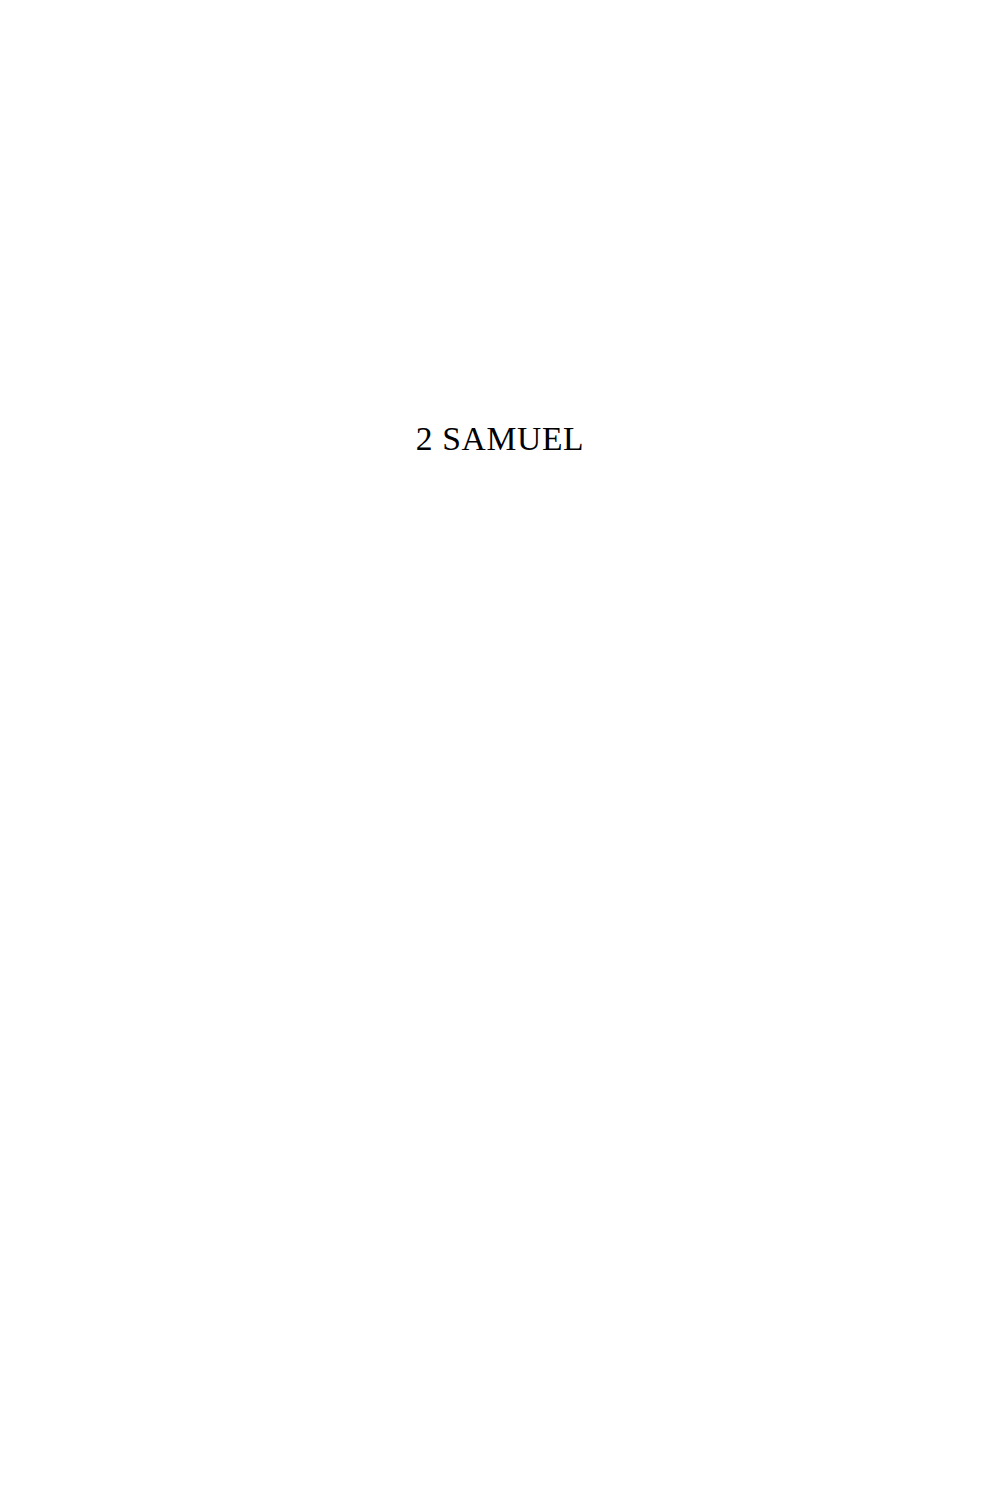2 SAMUEL